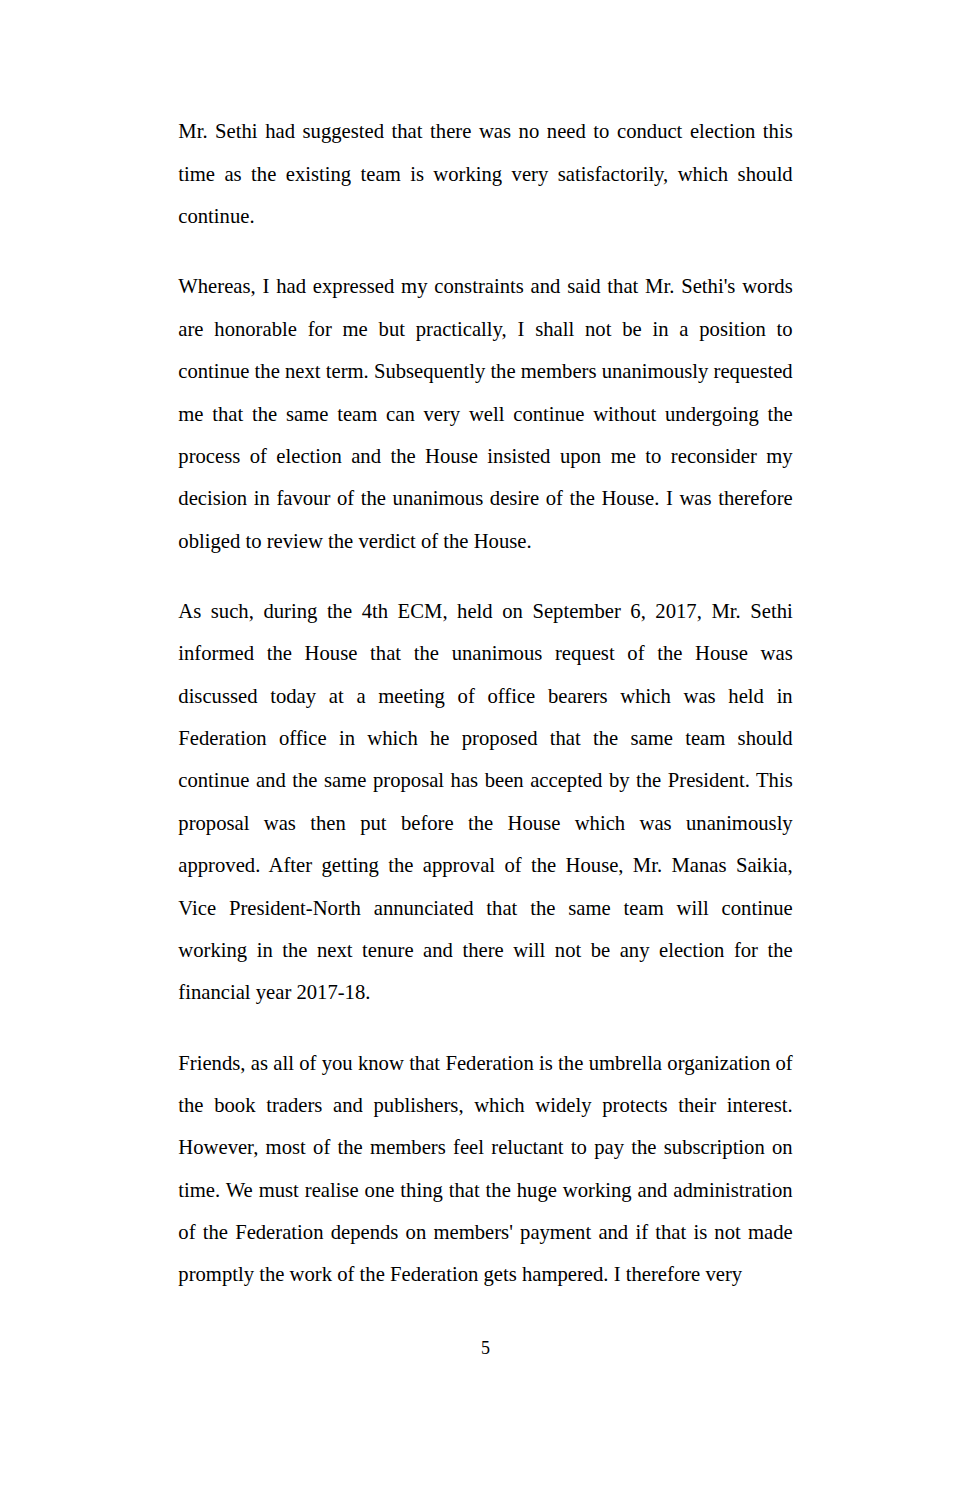Mr. Sethi had suggested that there was no need to conduct election this time as the existing team is working very satisfactorily, which should continue.
Whereas, I had expressed my constraints and said that Mr. Sethi's words are honorable for me but practically, I shall not be in a position to continue the next term. Subsequently the members unanimously requested me that the same team can very well continue without undergoing the process of election and the House insisted upon me to reconsider my decision in favour of the unanimous desire of the House. I was therefore obliged to review the verdict of the House.
As such, during the 4th ECM, held on September 6, 2017, Mr. Sethi informed the House that the unanimous request of the House was discussed today at a meeting of office bearers which was held in Federation office in which he proposed that the same team should continue and the same proposal has been accepted by the President. This proposal was then put before the House which was unanimously approved. After getting the approval of the House, Mr. Manas Saikia, Vice President-North annunciated that the same team will continue working in the next tenure and there will not be any election for the financial year 2017-18.
Friends, as all of you know that Federation is the umbrella organization of the book traders and publishers, which widely protects their interest. However, most of the members feel reluctant to pay the subscription on time. We must realise one thing that the huge working and administration of the Federation depends on members' payment and if that is not made promptly the work of the Federation gets hampered. I therefore very
5